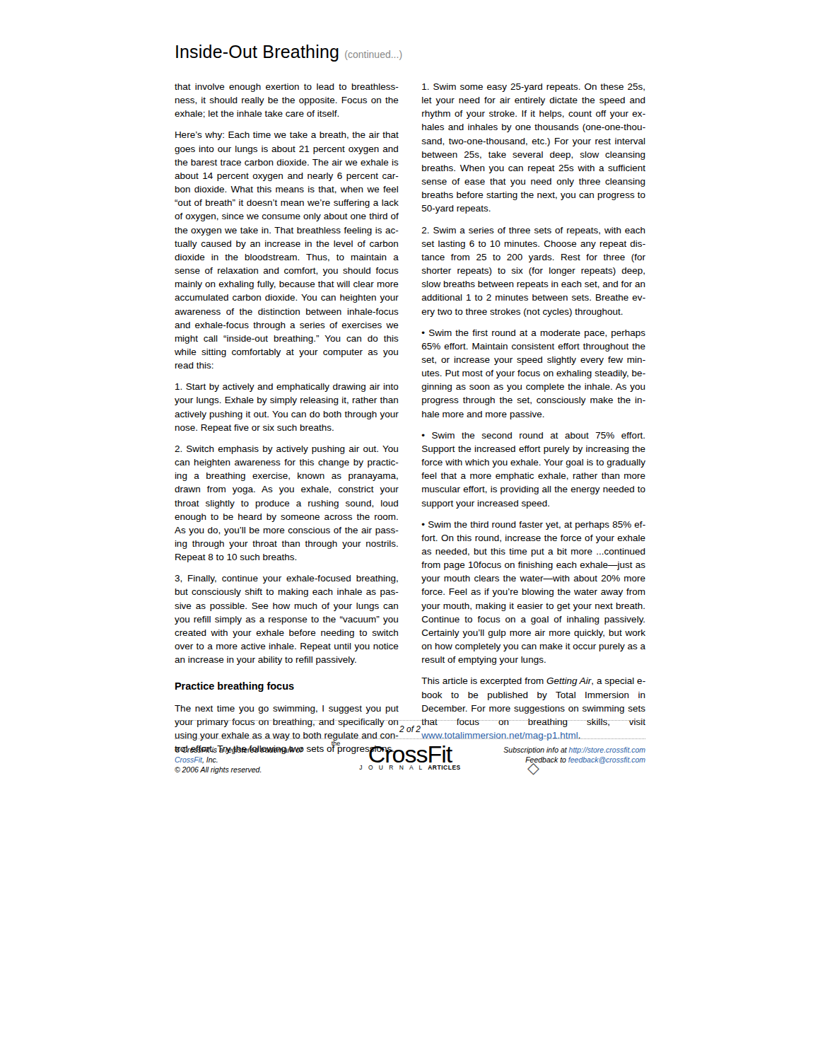Inside-Out Breathing (continued...)
that involve enough exertion to lead to breathlessness, it should really be the opposite. Focus on the exhale; let the inhale take care of itself.
Here’s why: Each time we take a breath, the air that goes into our lungs is about 21 percent oxygen and the barest trace carbon dioxide. The air we exhale is about 14 percent oxygen and nearly 6 percent carbon dioxide. What this means is that, when we feel “out of breath” it doesn’t mean we’re suffering a lack of oxygen, since we consume only about one third of the oxygen we take in. That breathless feeling is actually caused by an increase in the level of carbon dioxide in the bloodstream. Thus, to maintain a sense of relaxation and comfort, you should focus mainly on exhaling fully, because that will clear more accumulated carbon dioxide. You can heighten your awareness of the distinction between inhale-focus and exhale-focus through a series of exercises we might call “inside-out breathing.” You can do this while sitting comfortably at your computer as you read this:
1. Start by actively and emphatically drawing air into your lungs. Exhale by simply releasing it, rather than actively pushing it out. You can do both through your nose. Repeat five or six such breaths.
2. Switch emphasis by actively pushing air out. You can heighten awareness for this change by practicing a breathing exercise, known as pranayama, drawn from yoga. As you exhale, constrict your throat slightly to produce a rushing sound, loud enough to be heard by someone across the room. As you do, you’ll be more conscious of the air passing through your throat than through your nostrils. Repeat 8 to 10 such breaths.
3, Finally, continue your exhale-focused breathing, but consciously shift to making each inhale as passive as possible. See how much of your lungs can you refill simply as a response to the “vacuum” you created with your exhale before needing to switch over to a more active inhale. Repeat until you notice an increase in your ability to refill passively.
Practice breathing focus
The next time you go swimming, I suggest you put your primary focus on breathing, and specifically on using your exhale as a way to both regulate and control effort. Try the following two sets of progressions.
1. Swim some easy 25-yard repeats. On these 25s, let your need for air entirely dictate the speed and rhythm of your stroke. If it helps, count off your exhales and inhales by one thousands (one-one-thousand, two-one-thousand, etc.) For your rest interval between 25s, take several deep, slow cleansing breaths. When you can repeat 25s with a sufficient sense of ease that you need only three cleansing breaths before starting the next, you can progress to 50-yard repeats.
2. Swim a series of three sets of repeats, with each set lasting 6 to 10 minutes. Choose any repeat distance from 25 to 200 yards. Rest for three (for shorter repeats) to six (for longer repeats) deep, slow breaths between repeats in each set, and for an additional 1 to 2 minutes between sets. Breathe every two to three strokes (not cycles) throughout.
• Swim the first round at a moderate pace, perhaps 65% effort. Maintain consistent effort throughout the set, or increase your speed slightly every few minutes. Put most of your focus on exhaling steadily, beginning as soon as you complete the inhale. As you progress through the set, consciously make the inhale more and more passive.
• Swim the second round at about 75% effort. Support the increased effort purely by increasing the force with which you exhale. Your goal is to gradually feel that a more emphatic exhale, rather than more muscular effort, is providing all the energy needed to support your increased speed.
• Swim the third round faster yet, at perhaps 85% effort. On this round, increase the force of your exhale as needed, but this time put a bit more ...continued from page 10focus on finishing each exhale—just as your mouth clears the water—with about 20% more force. Feel as if you’re blowing the water away from your mouth, making it easier to get your next breath. Continue to focus on a goal of inhaling passively. Certainly you’ll gulp more air more quickly, but work on how completely you can make it occur purely as a result of emptying your lungs.
This article is excerpted from Getting Air, a special e-book to be published by Total Immersion in December. For more suggestions on swimming sets that focus on breathing skills, visit www.totalimmersion.net/mag-p1.html.
◇
2 of 2
® CrossFit is a registered trademark of CrossFit, Inc.
© 2006 All rights reserved.
the CrossFit
J O U R N A L ARTICLES
Subscription info at http://store.crossfit.com
Feedback to feedback@crossfit.com